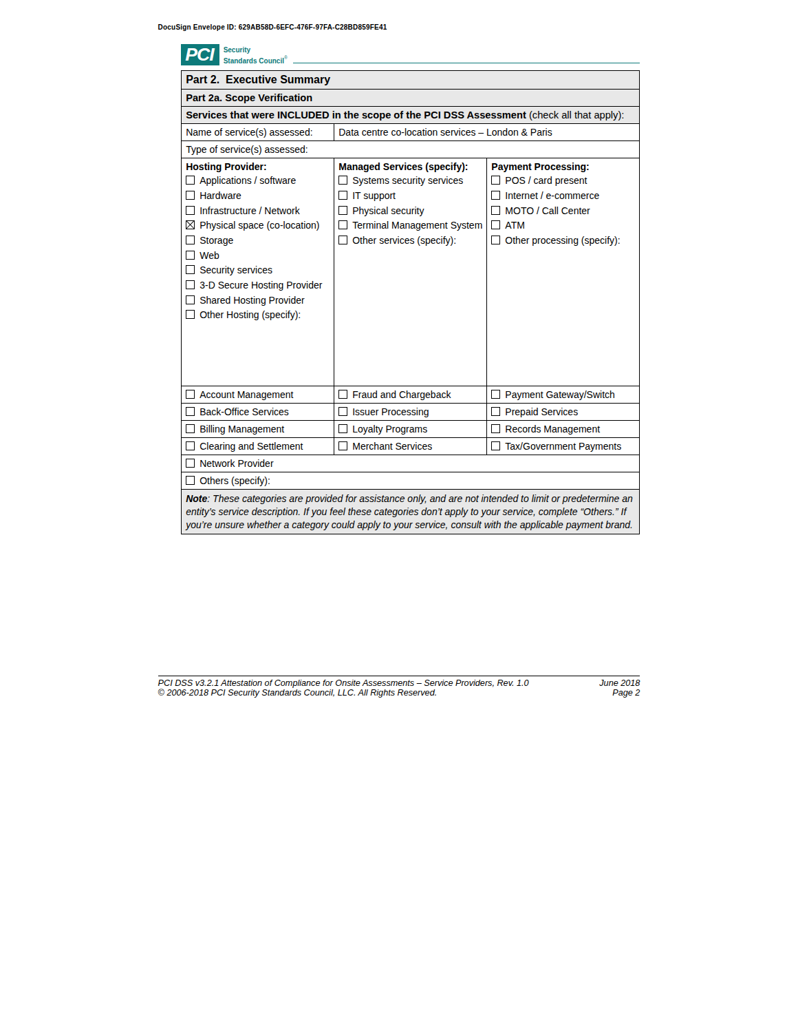DocuSign Envelope ID: 629AB58D-6EFC-476F-97FA-C28BD859FE41
PCI Security
Standards Council®
| Part 2. Executive Summary |
| Part 2a. Scope Verification |
| Services that were INCLUDED in the scope of the PCI DSS Assessment (check all that apply): |
| Name of service(s) assessed: | Data centre co-location services – London & Paris |
| Type of service(s) assessed: |
| Hosting Provider: Applications / software Hardware Infrastructure / Network Physical space (co-location) Storage Web Security services 3-D Secure Hosting Provider Shared Hosting Provider Other Hosting (specify): | Managed Services (specify): Systems security services IT support Physical security Terminal Management System Other services (specify): | Payment Processing: POS / card present Internet / e-commerce MOTO / Call Center ATM Other processing (specify): |
| Account Management | Fraud and Chargeback | Payment Gateway/Switch |
| Back-Office Services | Issuer Processing | Prepaid Services |
| Billing Management | Loyalty Programs | Records Management |
| Clearing and Settlement | Merchant Services | Tax/Government Payments |
| Network Provider |
| Others (specify): |
| Note : These categories are provided for assistance only, and are not intended to limit or predetermine an entity’s service description. If you feel these categories don’t apply to your service, complete “Others.” If you’re unsure whether a category could apply to your service, consult with the applicable payment brand. |
PCI DSS v3.2.1 Attestation of Compliance for Onsite Assessments – Service Providers, Rev. 1.0
June 2018
© 2006-2018 PCI Security Standards Council, LLC. All Rights Reserved.
Page 2